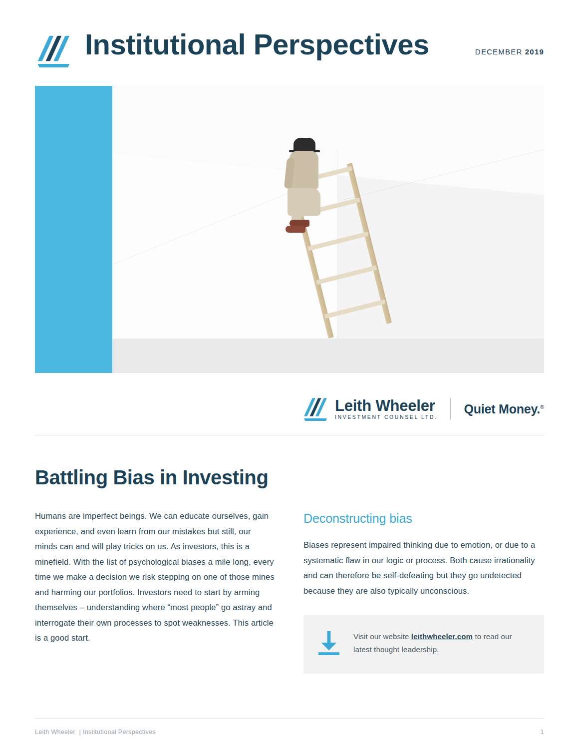Institutional Perspectives
DECEMBER 2019
Leith Wheeler
INVESTMENT COUNSEL LTD.
Quiet Money.®
Battling Bias in Investing
Humans are imperfect beings. We can educate ourselves, gain experience, and even learn from our mistakes but still, our minds can and will play tricks on us. As investors, this is a minefield. With the list of psychological biases a mile long, every time we make a decision we risk stepping on one of those mines and harming our portfolios. Investors need to start by arming themselves – understanding where “most people” go astray and interrogate their own processes to spot weaknesses. This article is a good start.
Deconstructing bias
Biases represent impaired thinking due to emotion, or due to a systematic flaw in our logic or process. Both cause irrationality and can therefore be self-defeating but they go undetected because they are also typically unconscious.
Visit our website leithwheeler.com to read our latest thought leadership.
Leith Wheeler | Institutional Perspectives
1